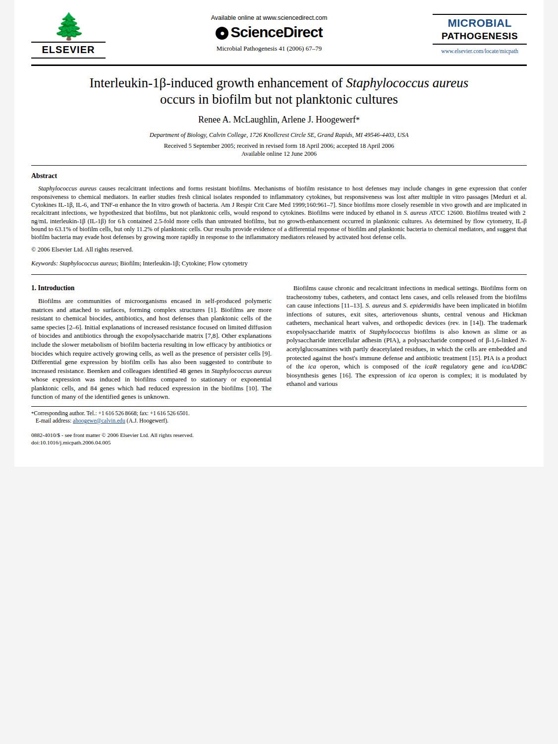🌲
ELSEVIER
Available online at www.sciencedirect.com
●Science Direct
Microbial Pathogenesis 41 (2006) 67–79
MICROBIAL
PATHOGENESIS
www.elsevier.com/locate/micpath
Interleukin-1β-induced growth enhancement of Staphylococcus aureus
occurs in biofilm but not planktonic cultures
Renee A. McLaughlin, Arlene J. Hoogewerf*
Department of Biology, Calvin College, 1726 Knollcrest Circle SE, Grand Rapids, MI 49546-4403, USA
Received 5 September 2005; received in revised form 18 April 2006; accepted 18 April 2006
Available online 12 June 2006
Abstract
Staphylococcus aureus causes recalcitrant infections and forms resistant biofilms. Mechanisms of biofilm resistance to host defenses may include changes in gene expression that confer responsiveness to chemical mediators. In earlier studies fresh clinical isolates responded to inflammatory cytokines, but responsiveness was lost after multiple in vitro passages [Meduri et al. Cytokines IL-1β, IL-6, and TNF-α enhance the In vitro growth of bacteria. Am J Respir Crit Care Med 1999;160:961–7]. Since biofilms more closely resemble in vivo growth and are implicated in recalcitrant infections, we hypothesized that biofilms, but not planktonic cells, would respond to cytokines. Biofilms were induced by ethanol in S. aureus ATCC 12600. Biofilms treated with 2 ng/mL interleukin-1β (IL-1β) for 6 h contained 2.5-fold more cells than untreated biofilms, but no growth-enhancement occurred in planktonic cultures. As determined by flow cytometry, IL-β bound to 63.1% of biofilm cells, but only 11.2% of planktonic cells. Our results provide evidence of a differential response of biofilm and planktonic bacteria to chemical mediators, and suggest that biofilm bacteria may evade host defenses by growing more rapidly in response to the inflammatory mediators released by activated host defense cells.
© 2006 Elsevier Ltd. All rights reserved.
Keywords: Staphylococcus aureus; Biofilm; Interleukin-1β; Cytokine; Flow cytometry
1. Introduction
Biofilms are communities of microorganisms encased in self-produced polymeric matrices and attached to surfaces, forming complex structures [1]. Biofilms are more resistant to chemical biocides, antibiotics, and host defenses than planktonic cells of the same species [2–6]. Initial explanations of increased resistance focused on limited diffusion of biocides and antibiotics through the exopolysaccharide matrix [7,8]. Other explanations include the slower metabolism of biofilm bacteria resulting in low efficacy by antibiotics or biocides which require actively growing cells, as well as the presence of persister cells [9]. Differential gene expression by biofilm cells has also been suggested to contribute to increased resistance. Beenken and colleagues identified 48 genes in Staphylococcus aureus whose expression was induced in biofilms compared to stationary or exponential planktonic cells, and 84 genes which had reduced expression in the biofilms [10]. The function of many of the identified genes is unknown.
Biofilms cause chronic and recalcitrant infections in medical settings. Biofilms form on tracheostomy tubes, catheters, and contact lens cases, and cells released from the biofilms can cause infections [11–13]. S. aureus and S. epidermidis have been implicated in biofilm infections of sutures, exit sites, arteriovenous shunts, central venous and Hickman catheters, mechanical heart valves, and orthopedic devices (rev. in [14]). The trademark exopolysaccharide matrix of Staphylococcus biofilms is also known as slime or as polysaccharide intercellular adhesin (PIA), a polysaccharide composed of β-1,6-linked N-acetylglucosamines with partly deacetylated residues, in which the cells are embedded and protected against the host's immune defense and antibiotic treatment [15]. PIA is a product of the ica operon, which is composed of the icaR regulatory gene and icaADBC biosynthesis genes [16]. The expression of ica operon is complex; it is modulated by ethanol and various
*Corresponding author. Tel.: +1 616 526 8668; fax: +1 616 526 6501.
E-mail address: ahoogewe@calvin.edu (A.J. Hoogewerf).
0882-4010/$ - see front matter © 2006 Elsevier Ltd. All rights reserved.
doi:10.1016/j.micpath.2006.04.005